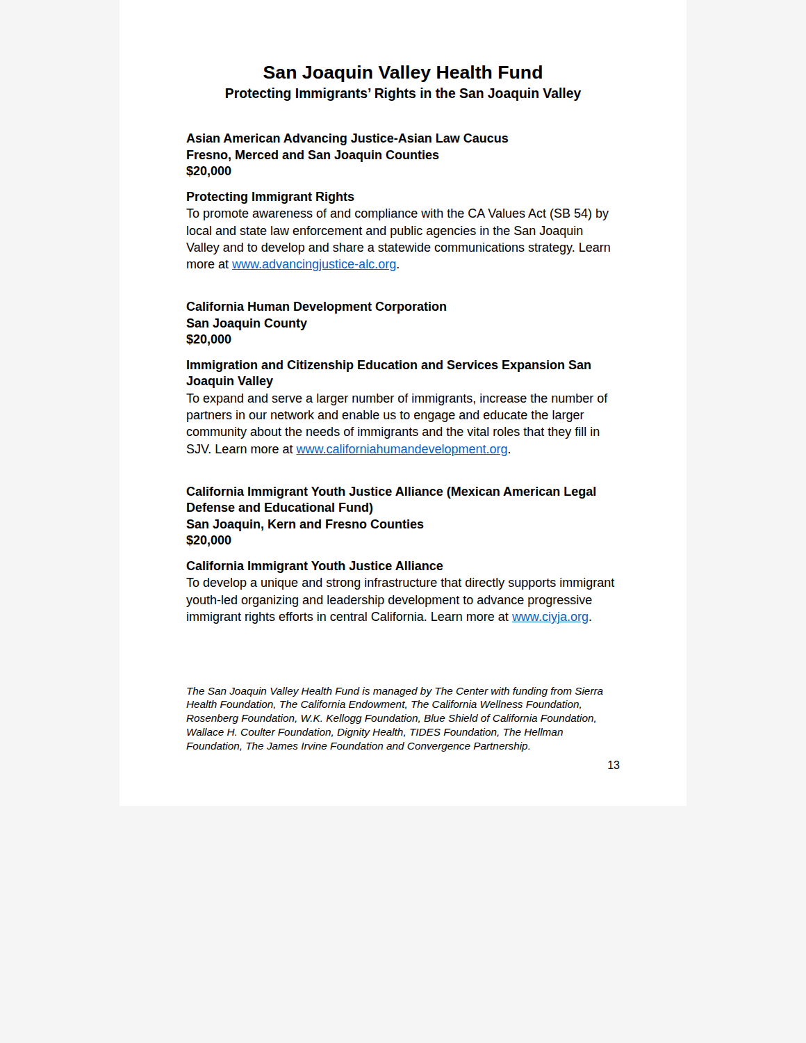San Joaquin Valley Health Fund
Protecting Immigrants’ Rights in the San Joaquin Valley
Asian American Advancing Justice-Asian Law Caucus
Fresno, Merced and San Joaquin Counties
$20,000
Protecting Immigrant Rights
To promote awareness of and compliance with the CA Values Act (SB 54) by local and state law enforcement and public agencies in the San Joaquin Valley and to develop and share a statewide communications strategy. Learn more at www.advancingjustice-alc.org.
California Human Development Corporation
San Joaquin County
$20,000
Immigration and Citizenship Education and Services Expansion San Joaquin Valley
To expand and serve a larger number of immigrants, increase the number of partners in our network and enable us to engage and educate the larger community about the needs of immigrants and the vital roles that they fill in SJV. Learn more at www.californiahumandevelopment.org.
California Immigrant Youth Justice Alliance (Mexican American Legal Defense and Educational Fund)
San Joaquin, Kern and Fresno Counties
$20,000
California Immigrant Youth Justice Alliance
To develop a unique and strong infrastructure that directly supports immigrant youth-led organizing and leadership development to advance progressive immigrant rights efforts in central California. Learn more at www.ciyja.org.
The San Joaquin Valley Health Fund is managed by The Center with funding from Sierra Health Foundation, The California Endowment, The California Wellness Foundation, Rosenberg Foundation, W.K. Kellogg Foundation, Blue Shield of California Foundation, Wallace H. Coulter Foundation, Dignity Health, TIDES Foundation, The Hellman Foundation, The James Irvine Foundation and Convergence Partnership.
13